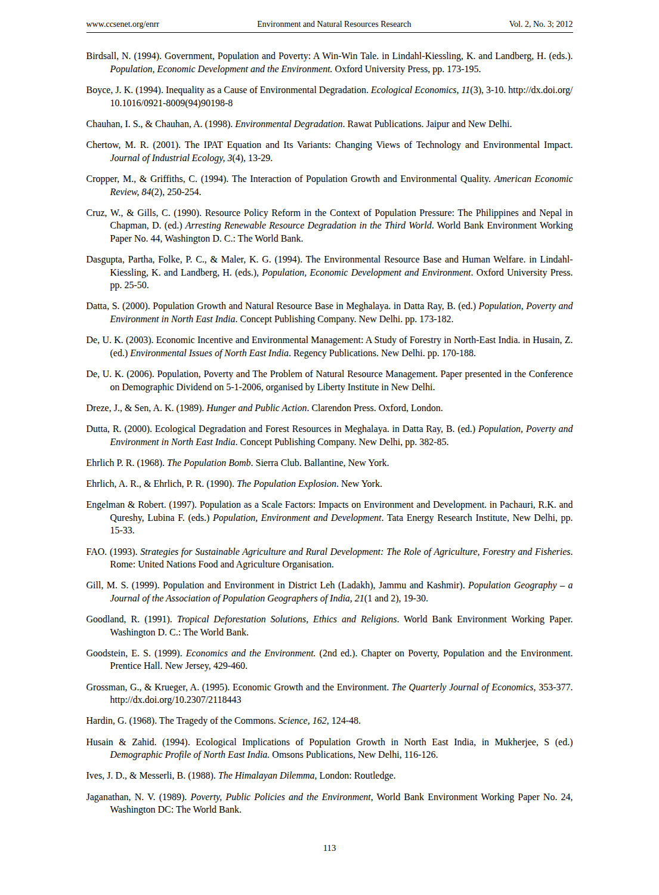www.ccsenet.org/enrr Environment and Natural Resources Research Vol. 2, No. 3; 2012
Birdsall, N. (1994). Government, Population and Poverty: A Win-Win Tale. in Lindahl-Kiessling, K. and Landberg, H. (eds.). Population, Economic Development and the Environment. Oxford University Press, pp. 173-195.
Boyce, J. K. (1994). Inequality as a Cause of Environmental Degradation. Ecological Economics, 11(3), 3-10. http://dx.doi.org/10.1016/0921-8009(94)90198-8
Chauhan, I. S., & Chauhan, A. (1998). Environmental Degradation. Rawat Publications. Jaipur and New Delhi.
Chertow, M. R. (2001). The IPAT Equation and Its Variants: Changing Views of Technology and Environmental Impact. Journal of Industrial Ecology, 3(4), 13-29.
Cropper, M., & Griffiths, C. (1994). The Interaction of Population Growth and Environmental Quality. American Economic Review, 84(2), 250-254.
Cruz, W., & Gills, C. (1990). Resource Policy Reform in the Context of Population Pressure: The Philippines and Nepal in Chapman, D. (ed.) Arresting Renewable Resource Degradation in the Third World. World Bank Environment Working Paper No. 44, Washington D. C.: The World Bank.
Dasgupta, Partha, Folke, P. C., & Maler, K. G. (1994). The Environmental Resource Base and Human Welfare. in Lindahl-Kiessling, K. and Landberg, H. (eds.), Population, Economic Development and Environment. Oxford University Press. pp. 25-50.
Datta, S. (2000). Population Growth and Natural Resource Base in Meghalaya. in Datta Ray, B. (ed.) Population, Poverty and Environment in North East India. Concept Publishing Company. New Delhi. pp. 173-182.
De, U. K. (2003). Economic Incentive and Environmental Management: A Study of Forestry in North-East India. in Husain, Z. (ed.) Environmental Issues of North East India. Regency Publications. New Delhi. pp. 170-188.
De, U. K. (2006). Population, Poverty and The Problem of Natural Resource Management. Paper presented in the Conference on Demographic Dividend on 5-1-2006, organised by Liberty Institute in New Delhi.
Dreze, J., & Sen, A. K. (1989). Hunger and Public Action. Clarendon Press. Oxford, London.
Dutta, R. (2000). Ecological Degradation and Forest Resources in Meghalaya. in Datta Ray, B. (ed.) Population, Poverty and Environment in North East India. Concept Publishing Company. New Delhi, pp. 382-85.
Ehrlich P. R. (1968). The Population Bomb. Sierra Club. Ballantine, New York.
Ehrlich, A. R., & Ehrlich, P. R. (1990). The Population Explosion. New York.
Engelman & Robert. (1997). Population as a Scale Factors: Impacts on Environment and Development. in Pachauri, R.K. and Qureshy, Lubina F. (eds.) Population, Environment and Development. Tata Energy Research Institute, New Delhi, pp. 15-33.
FAO. (1993). Strategies for Sustainable Agriculture and Rural Development: The Role of Agriculture, Forestry and Fisheries. Rome: United Nations Food and Agriculture Organisation.
Gill, M. S. (1999). Population and Environment in District Leh (Ladakh), Jammu and Kashmir). Population Geography – a Journal of the Association of Population Geographers of India, 21(1 and 2), 19-30.
Goodland, R. (1991). Tropical Deforestation Solutions, Ethics and Religions. World Bank Environment Working Paper. Washington D. C.: The World Bank.
Goodstein, E. S. (1999). Economics and the Environment. (2nd ed.). Chapter on Poverty, Population and the Environment. Prentice Hall. New Jersey, 429-460.
Grossman, G., & Krueger, A. (1995). Economic Growth and the Environment. The Quarterly Journal of Economics, 353-377. http://dx.doi.org/10.2307/2118443
Hardin, G. (1968). The Tragedy of the Commons. Science, 162, 124-48.
Husain & Zahid. (1994). Ecological Implications of Population Growth in North East India, in Mukherjee, S (ed.) Demographic Profile of North East India. Omsons Publications, New Delhi, 116-126.
Ives, J. D., & Messerli, B. (1988). The Himalayan Dilemma, London: Routledge.
Jaganathan, N. V. (1989). Poverty, Public Policies and the Environment, World Bank Environment Working Paper No. 24, Washington DC: The World Bank.
113